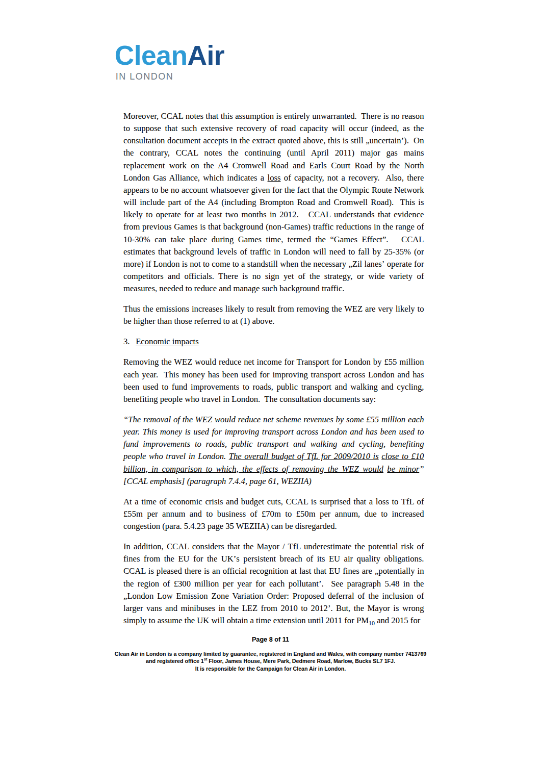Clean Air
IN LONDON
Moreover, CCAL notes that this assumption is entirely unwarranted. There is no reason to suppose that such extensive recovery of road capacity will occur (indeed, as the consultation document accepts in the extract quoted above, this is still „uncertainʼ). On the contrary, CCAL notes the continuing (until April 2011) major gas mains replacement work on the A4 Cromwell Road and Earls Court Road by the North London Gas Alliance, which indicates a loss of capacity, not a recovery. Also, there appears to be no account whatsoever given for the fact that the Olympic Route Network will include part of the A4 (including Brompton Road and Cromwell Road). This is likely to operate for at least two months in 2012. CCAL understands that evidence from previous Games is that background (non-Games) traffic reductions in the range of 10-30% can take place during Games time, termed the “Games Effect”. CCAL estimates that background levels of traffic in London will need to fall by 25-35% (or more) if London is not to come to a standstill when the necessary „Zil lanesʼ operate for competitors and officials. There is no sign yet of the strategy, or wide variety of measures, needed to reduce and manage such background traffic.
Thus the emissions increases likely to result from removing the WEZ are very likely to be higher than those referred to at (1) above.
3. Economic impacts
Removing the WEZ would reduce net income for Transport for London by £55 million each year. This money has been used for improving transport across London and has been used to fund improvements to roads, public transport and walking and cycling, benefiting people who travel in London. The consultation documents say:
“The removal of the WEZ would reduce net scheme revenues by some £55 million each year. This money is used for improving transport across London and has been used to fund improvements to roads, public transport and walking and cycling, benefiting people who travel in London. The overall budget of TfL for 2009/2010 is close to £10 billion, in comparison to which, the effects of removing the WEZ would be minor” [CCAL emphasis] (paragraph 7.4.4, page 61, WEZIIA)
At a time of economic crisis and budget cuts, CCAL is surprised that a loss to TfL of £55m per annum and to business of £70m to £50m per annum, due to increased congestion (para. 5.4.23 page 35 WEZIIA) can be disregarded.
In addition, CCAL considers that the Mayor / TfL underestimate the potential risk of fines from the EU for the UKʼs persistent breach of its EU air quality obligations. CCAL is pleased there is an official recognition at last that EU fines are „potentially in the region of £300 million per year for each pollutantʼ. See paragraph 5.48 in the „London Low Emission Zone Variation Order: Proposed deferral of the inclusion of larger vans and minibuses in the LEZ from 2010 to 2012ʼ. But, the Mayor is wrong simply to assume the UK will obtain a time extension until 2011 for PM10 and 2015 for
Page 8 of 11
Clean Air in London is a company limited by guarantee, registered in England and Wales, with company number 7413769 and registered office 1st Floor, James House, Mere Park, Dedmere Road, Marlow, Bucks SL7 1FJ.
It is responsible for the Campaign for Clean Air in London.